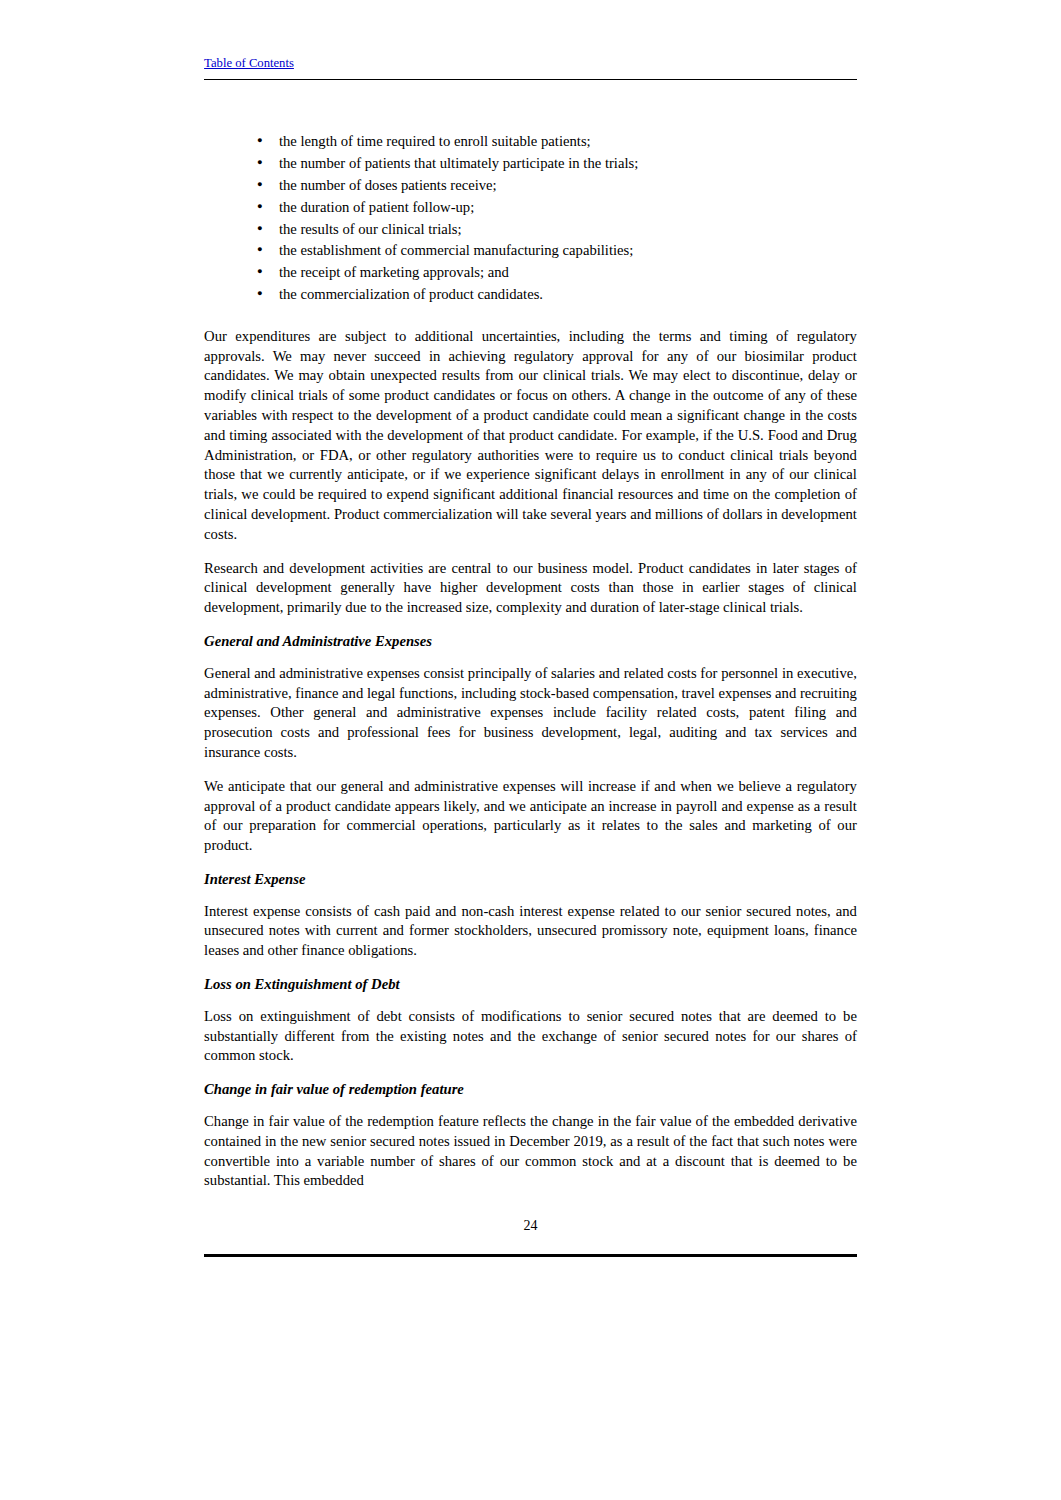Table of Contents
the length of time required to enroll suitable patients;
the number of patients that ultimately participate in the trials;
the number of doses patients receive;
the duration of patient follow-up;
the results of our clinical trials;
the establishment of commercial manufacturing capabilities;
the receipt of marketing approvals; and
the commercialization of product candidates.
Our expenditures are subject to additional uncertainties, including the terms and timing of regulatory approvals. We may never succeed in achieving regulatory approval for any of our biosimilar product candidates. We may obtain unexpected results from our clinical trials. We may elect to discontinue, delay or modify clinical trials of some product candidates or focus on others. A change in the outcome of any of these variables with respect to the development of a product candidate could mean a significant change in the costs and timing associated with the development of that product candidate. For example, if the U.S. Food and Drug Administration, or FDA, or other regulatory authorities were to require us to conduct clinical trials beyond those that we currently anticipate, or if we experience significant delays in enrollment in any of our clinical trials, we could be required to expend significant additional financial resources and time on the completion of clinical development. Product commercialization will take several years and millions of dollars in development costs.
Research and development activities are central to our business model. Product candidates in later stages of clinical development generally have higher development costs than those in earlier stages of clinical development, primarily due to the increased size, complexity and duration of later-stage clinical trials.
General and Administrative Expenses
General and administrative expenses consist principally of salaries and related costs for personnel in executive, administrative, finance and legal functions, including stock-based compensation, travel expenses and recruiting expenses. Other general and administrative expenses include facility related costs, patent filing and prosecution costs and professional fees for business development, legal, auditing and tax services and insurance costs.
We anticipate that our general and administrative expenses will increase if and when we believe a regulatory approval of a product candidate appears likely, and we anticipate an increase in payroll and expense as a result of our preparation for commercial operations, particularly as it relates to the sales and marketing of our product.
Interest Expense
Interest expense consists of cash paid and non-cash interest expense related to our senior secured notes, and unsecured notes with current and former stockholders, unsecured promissory note, equipment loans, finance leases and other finance obligations.
Loss on Extinguishment of Debt
Loss on extinguishment of debt consists of modifications to senior secured notes that are deemed to be substantially different from the existing notes and the exchange of senior secured notes for our shares of common stock.
Change in fair value of redemption feature
Change in fair value of the redemption feature reflects the change in the fair value of the embedded derivative contained in the new senior secured notes issued in December 2019, as a result of the fact that such notes were convertible into a variable number of shares of our common stock and at a discount that is deemed to be substantial. This embedded
24